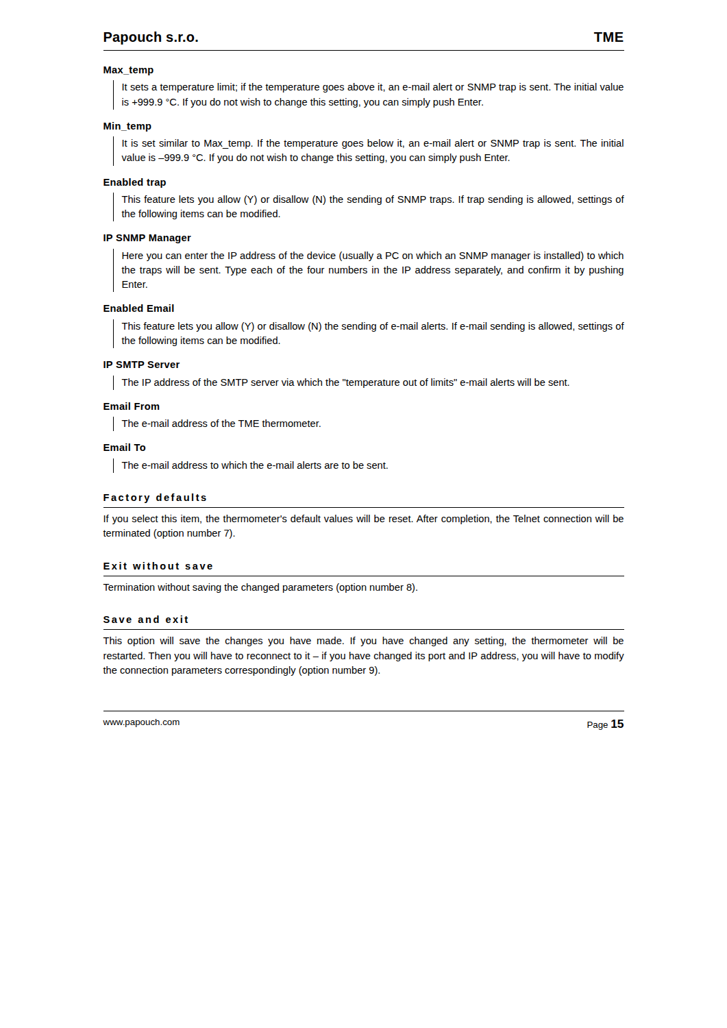Papouch s.r.o. TME
Max_temp
It sets a temperature limit; if the temperature goes above it, an e-mail alert or SNMP trap is sent. The initial value is +999.9 °C. If you do not wish to change this setting, you can simply push Enter.
Min_temp
It is set similar to Max_temp. If the temperature goes below it, an e-mail alert or SNMP trap is sent. The initial value is –999.9 °C. If you do not wish to change this setting, you can simply push Enter.
Enabled trap
This feature lets you allow (Y) or disallow (N) the sending of SNMP traps. If trap sending is allowed, settings of the following items can be modified.
IP SNMP Manager
Here you can enter the IP address of the device (usually a PC on which an SNMP manager is installed) to which the traps will be sent. Type each of the four numbers in the IP address separately, and confirm it by pushing Enter.
Enabled Email
This feature lets you allow (Y) or disallow (N) the sending of e-mail alerts. If e-mail sending is allowed, settings of the following items can be modified.
IP SMTP Server
The IP address of the SMTP server via which the "temperature out of limits" e-mail alerts will be sent.
Email From
The e-mail address of the TME thermometer.
Email To
The e-mail address to which the e-mail alerts are to be sent.
Factory defaults
If you select this item, the thermometer's default values will be reset. After completion, the Telnet connection will be terminated (option number 7).
Exit without save
Termination without saving the changed parameters (option number 8).
Save and exit
This option will save the changes you have made. If you have changed any setting, the thermometer will be restarted. Then you will have to reconnect to it – if you have changed its port and IP address, you will have to modify the connection parameters correspondingly (option number 9).
www.papouch.com Page 15